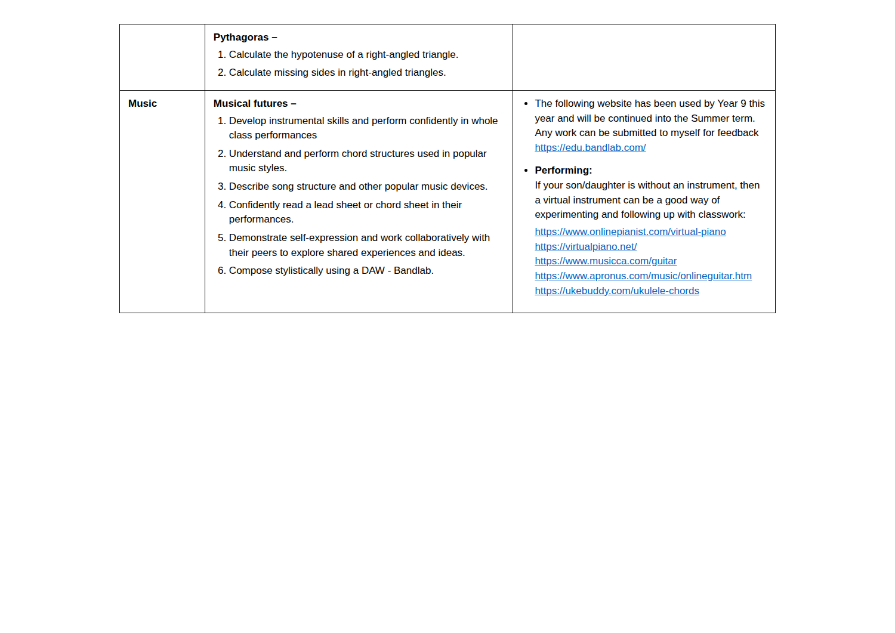| | Pythagoras – Calculate the hypotenuse of a right-angled triangle. Calculate missing sides in right-angled triangles. | |
| Music | Musical futures – Develop instrumental skills and perform confidently in whole class performances Understand and perform chord structures used in popular music styles. Describe song structure and other popular music devices. Confidently read a lead sheet or chord sheet in their performances. Demonstrate self-expression and work collaboratively with their peers to explore shared experiences and ideas. Compose stylistically using a DAW - Bandlab. | The following website has been used by Year 9 this year and will be continued into the Summer term. Any work can be submitted to myself for feedback https://edu.bandlab.com/ Performing: If your son/daughter is without an instrument, then a virtual instrument can be a good way of experimenting and following up with classwork: https://www.onlinepianist.com/virtual-piano https://virtualpiano.net/ https://www.musicca.com/guitar https://www.apronus.com/music/onlineguitar.htm https://ukebuddy.com/ukulele-chords |